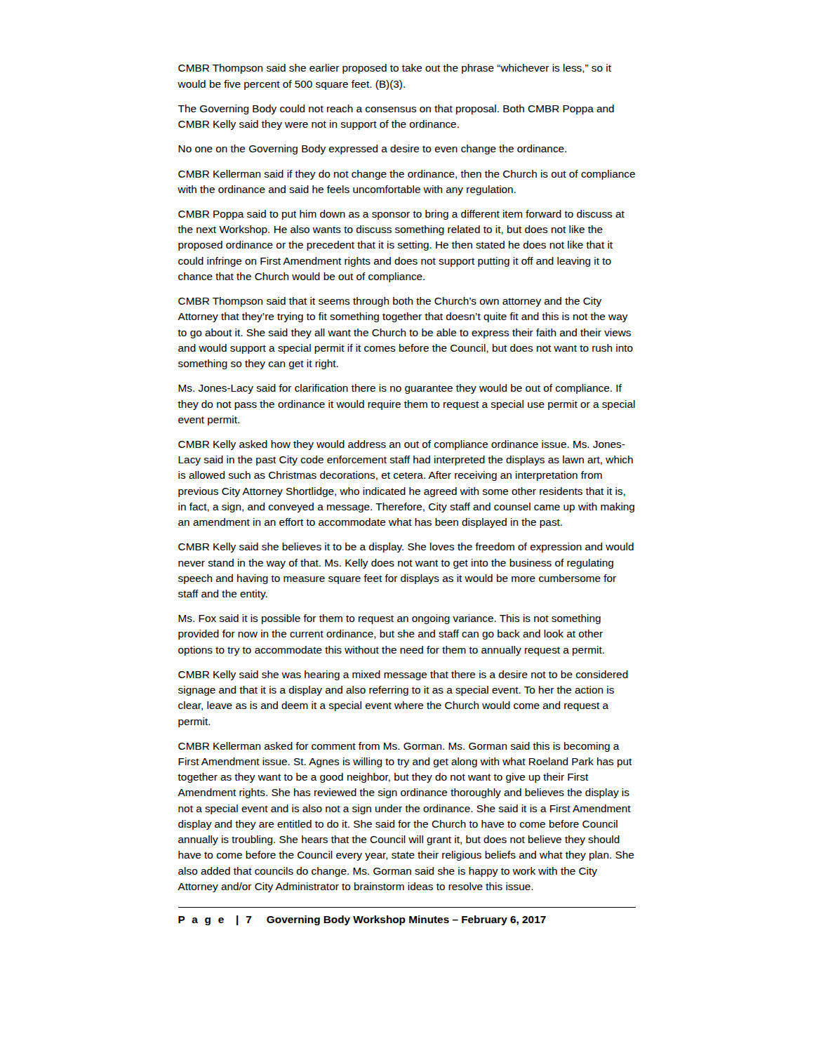CMBR Thompson said she earlier proposed to take out the phrase “whichever is less,” so it would be five percent of 500 square feet. (B)(3).
The Governing Body could not reach a consensus on that proposal. Both CMBR Poppa and CMBR Kelly said they were not in support of the ordinance.
No one on the Governing Body expressed a desire to even change the ordinance.
CMBR Kellerman said if they do not change the ordinance, then the Church is out of compliance with the ordinance and said he feels uncomfortable with any regulation.
CMBR Poppa said to put him down as a sponsor to bring a different item forward to discuss at the next Workshop. He also wants to discuss something related to it, but does not like the proposed ordinance or the precedent that it is setting. He then stated he does not like that it could infringe on First Amendment rights and does not support putting it off and leaving it to chance that the Church would be out of compliance.
CMBR Thompson said that it seems through both the Church’s own attorney and the City Attorney that they’re trying to fit something together that doesn’t quite fit and this is not the way to go about it. She said they all want the Church to be able to express their faith and their views and would support a special permit if it comes before the Council, but does not want to rush into something so they can get it right.
Ms. Jones-Lacy said for clarification there is no guarantee they would be out of compliance. If they do not pass the ordinance it would require them to request a special use permit or a special event permit.
CMBR Kelly asked how they would address an out of compliance ordinance issue. Ms. Jones-Lacy said in the past City code enforcement staff had interpreted the displays as lawn art, which is allowed such as Christmas decorations, et cetera. After receiving an interpretation from previous City Attorney Shortlidge, who indicated he agreed with some other residents that it is, in fact, a sign, and conveyed a message. Therefore, City staff and counsel came up with making an amendment in an effort to accommodate what has been displayed in the past.
CMBR Kelly said she believes it to be a display. She loves the freedom of expression and would never stand in the way of that. Ms. Kelly does not want to get into the business of regulating speech and having to measure square feet for displays as it would be more cumbersome for staff and the entity.
Ms. Fox said it is possible for them to request an ongoing variance. This is not something provided for now in the current ordinance, but she and staff can go back and look at other options to try to accommodate this without the need for them to annually request a permit.
CMBR Kelly said she was hearing a mixed message that there is a desire not to be considered signage and that it is a display and also referring to it as a special event. To her the action is clear, leave as is and deem it a special event where the Church would come and request a permit.
CMBR Kellerman asked for comment from Ms. Gorman. Ms. Gorman said this is becoming a First Amendment issue. St. Agnes is willing to try and get along with what Roeland Park has put together as they want to be a good neighbor, but they do not want to give up their First Amendment rights. She has reviewed the sign ordinance thoroughly and believes the display is not a special event and is also not a sign under the ordinance. She said it is a First Amendment display and they are entitled to do it. She said for the Church to have to come before Council annually is troubling. She hears that the Council will grant it, but does not believe they should have to come before the Council every year, state their religious beliefs and what they plan. She also added that councils do change. Ms. Gorman said she is happy to work with the City Attorney and/or City Administrator to brainstorm ideas to resolve this issue.
P a g e | 7 Governing Body Workshop Minutes – February 6, 2017